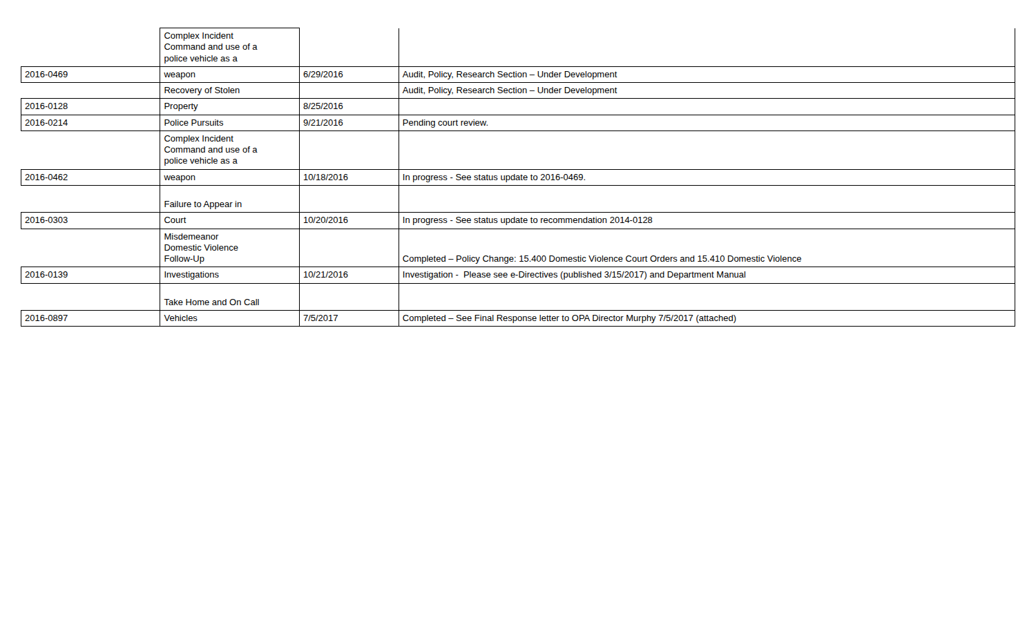| | Complex Incident Command and use of a police vehicle as a | | |
| 2016-0469 | weapon | 6/29/2016 | Audit, Policy, Research Section – Under Development |
| | Recovery of Stolen | | Audit, Policy, Research Section – Under Development |
| 2016-0128 | Property | 8/25/2016 | |
| 2016-0214 | Police Pursuits | 9/21/2016 | Pending court review. |
| | Complex Incident Command and use of a police vehicle as a | | |
| 2016-0462 | weapon | 10/18/2016 | In progress - See status update to 2016-0469. |
| | Failure to Appear in | | |
| 2016-0303 | Court | 10/20/2016 | In progress - See status update to recommendation 2014-0128 |
| | Misdemeanor Domestic Violence Follow-Up | | Completed – Policy Change: 15.400 Domestic Violence Court Orders and 15.410 Domestic Violence |
| 2016-0139 | Investigations | 10/21/2016 | Investigation - Please see e-Directives (published 3/15/2017) and Department Manual |
| | Take Home and On Call | | |
| 2016-0897 | Vehicles | 7/5/2017 | Completed – See Final Response letter to OPA Director Murphy 7/5/2017 (attached) |